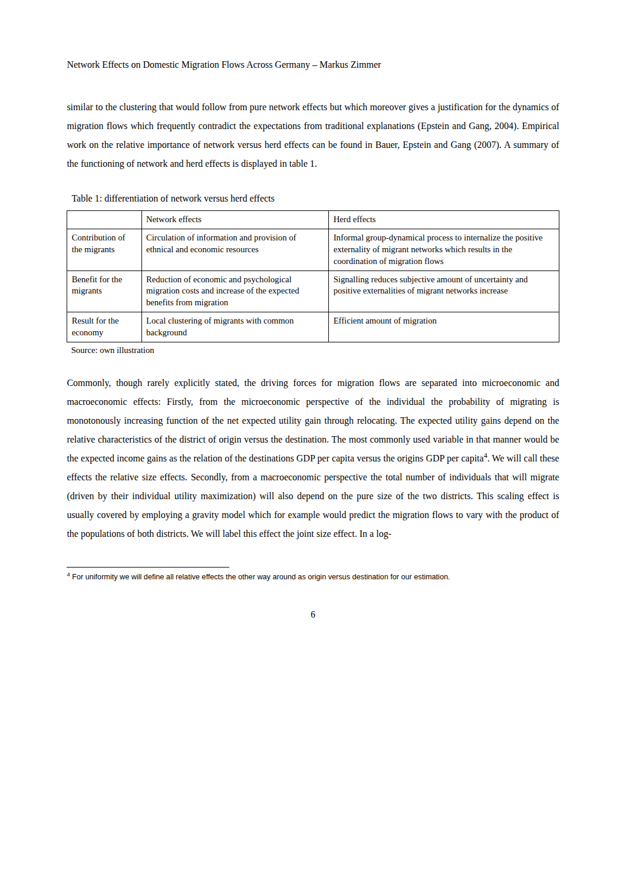Network Effects on Domestic Migration Flows Across Germany – Markus Zimmer
similar to the clustering that would follow from pure network effects but which moreover gives a justification for the dynamics of migration flows which frequently contradict the expectations from traditional explanations (Epstein and Gang, 2004). Empirical work on the relative importance of network versus herd effects can be found in Bauer, Epstein and Gang (2007). A summary of the functioning of network and herd effects is displayed in table 1.
Table 1: differentiation of network versus herd effects
| | Network effects | Herd effects |
| Contribution of the migrants | Circulation of information and provision of ethnical and economic resources | Informal group-dynamical process to internalize the positive externality of migrant networks which results in the coordination of migration flows |
| Benefit for the migrants | Reduction of economic and psychological migration costs and increase of the expected benefits from migration | Signalling reduces subjective amount of uncertainty and positive externalities of migrant networks increase |
| Result for the economy | Local clustering of migrants with common background | Efficient amount of migration |
Source: own illustration
Commonly, though rarely explicitly stated, the driving forces for migration flows are separated into microeconomic and macroeconomic effects: Firstly, from the microeconomic perspective of the individual the probability of migrating is monotonously increasing function of the net expected utility gain through relocating. The expected utility gains depend on the relative characteristics of the district of origin versus the destination. The most commonly used variable in that manner would be the expected income gains as the relation of the destinations GDP per capita versus the origins GDP per capita4. We will call these effects the relative size effects. Secondly, from a macroeconomic perspective the total number of individuals that will migrate (driven by their individual utility maximization) will also depend on the pure size of the two districts. This scaling effect is usually covered by employing a gravity model which for example would predict the migration flows to vary with the product of the populations of both districts. We will label this effect the joint size effect. In a log-
4 For uniformity we will define all relative effects the other way around as origin versus destination for our estimation.
6